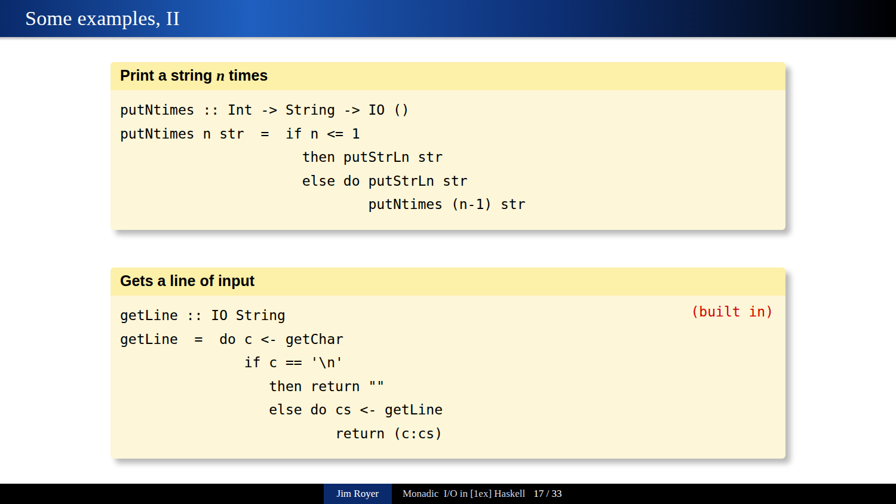Some examples, II
Print a string n times
putNtimes :: Int -> String -> IO ()
putNtimes n str  =  if n <= 1
                      then putStrLn str
                      else do putStrLn str
                              putNtimes (n-1) str
Gets a line of input
getLine :: IO String
getLine  =  do c <- getChar
               if c == '\n'
                  then return ""
                  else do cs <- getLine
                          return (c:cs)
(built in)
Jim Royer
Monadic I/O in [1ex] Haskell 17 / 33